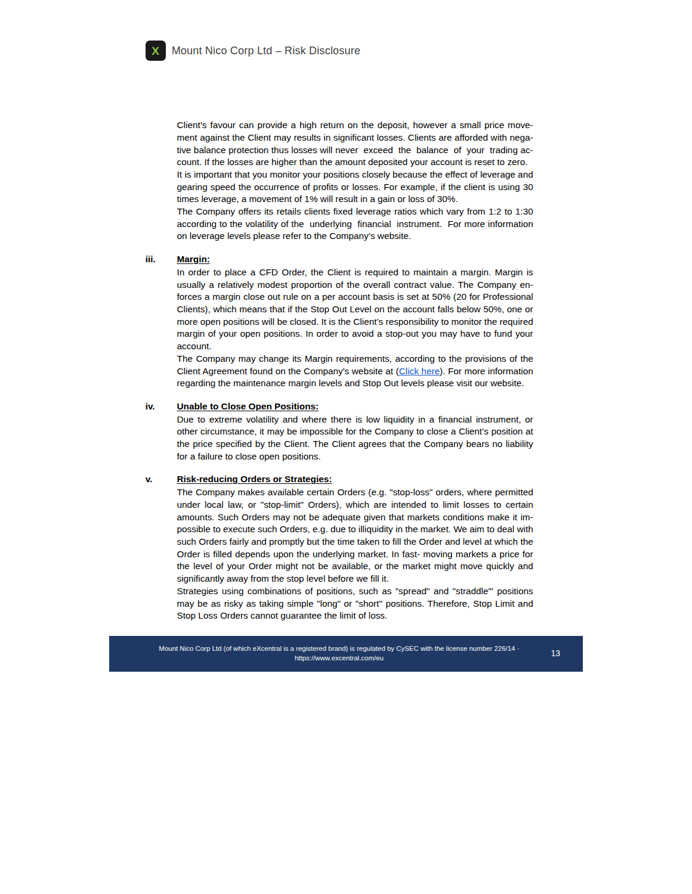Mount Nico Corp Ltd – Risk Disclosure
Client’s favour can provide a high return on the deposit, however a small price movement against the Client may results in significant losses. Clients are afforded with negative balance protection thus losses will never exceed the balance of your trading account. If the losses are higher than the amount deposited your account is reset to zero.
It is important that you monitor your positions closely because the effect of leverage and gearing speed the occurrence of profits or losses. For example, if the client is using 30 times leverage, a movement of 1% will result in a gain or loss of 30%.
The Company offers its retails clients fixed leverage ratios which vary from 1:2 to 1:30 according to the volatility of the underlying financial instrument. For more information on leverage levels please refer to the Company’s website.
iii.
Margin:
In order to place a CFD Order, the Client is required to maintain a margin. Margin is usually a relatively modest proportion of the overall contract value. The Company enforces a margin close out rule on a per account basis is set at 50% (20 for Professional Clients), which means that if the Stop Out Level on the account falls below 50%, one or more open positions will be closed. It is the Client’s responsibility to monitor the required margin of your open positions. In order to avoid a stop-out you may have to fund your account.
The Company may change its Margin requirements, according to the provisions of the Client Agreement found on the Company's website at (Click here). For more information regarding the maintenance margin levels and Stop Out levels please visit our website.
iv.
Unable to Close Open Positions:
Due to extreme volatility and where there is low liquidity in a financial instrument, or other circumstance, it may be impossible for the Company to close a Client’s position at the price specified by the Client. The Client agrees that the Company bears no liability for a failure to close open positions.
v.
Risk-reducing Orders or Strategies:
The Company makes available certain Orders (e.g. "stop-loss" orders, where permitted under local law, or "stop-limit" Orders), which are intended to limit losses to certain amounts. Such Orders may not be adequate given that markets conditions make it impossible to execute such Orders, e.g. due to illiquidity in the market. We aim to deal with such Orders fairly and promptly but the time taken to fill the Order and level at which the Order is filled depends upon the underlying market. In fast- moving markets a price for the level of your Order might not be available, or the market might move quickly and significantly away from the stop level before we fill it.
Strategies using combinations of positions, such as "spread" and "straddle"' positions may be as risky as taking simple "long" or "short" positions. Therefore, Stop Limit and Stop Loss Orders cannot guarantee the limit of loss.
Mount Nico Corp Ltd (of which eXcentral is a registered brand) is regulated by CySEC with the license number 226/14 · https://www.excentral.com/eu
13